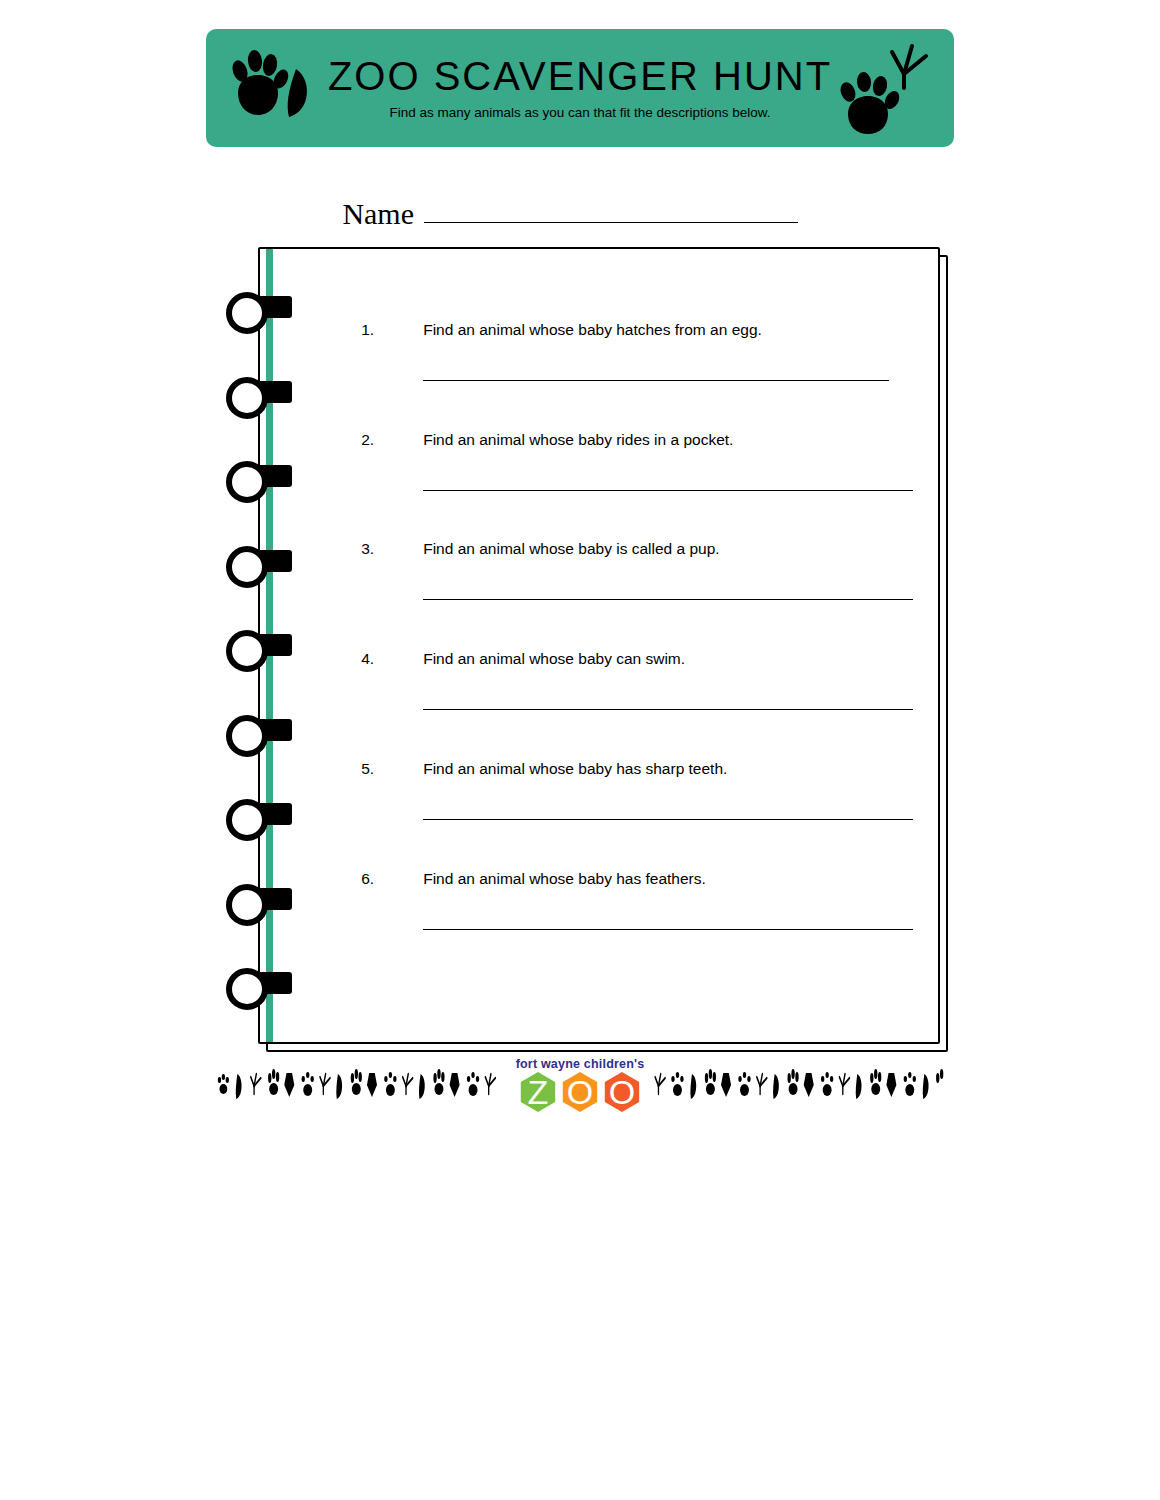Zoo Scavenger Hunt
Find as many animals as you can that fit the descriptions below.
Name
Find an animal whose baby hatches from an egg.
Find an animal whose baby rides in a pocket.
Find an animal whose baby is called a pup.
Find an animal whose baby can swim.
Find an animal whose baby has sharp teeth.
Find an animal whose baby has feathers.
fort wayne children's
Z O O